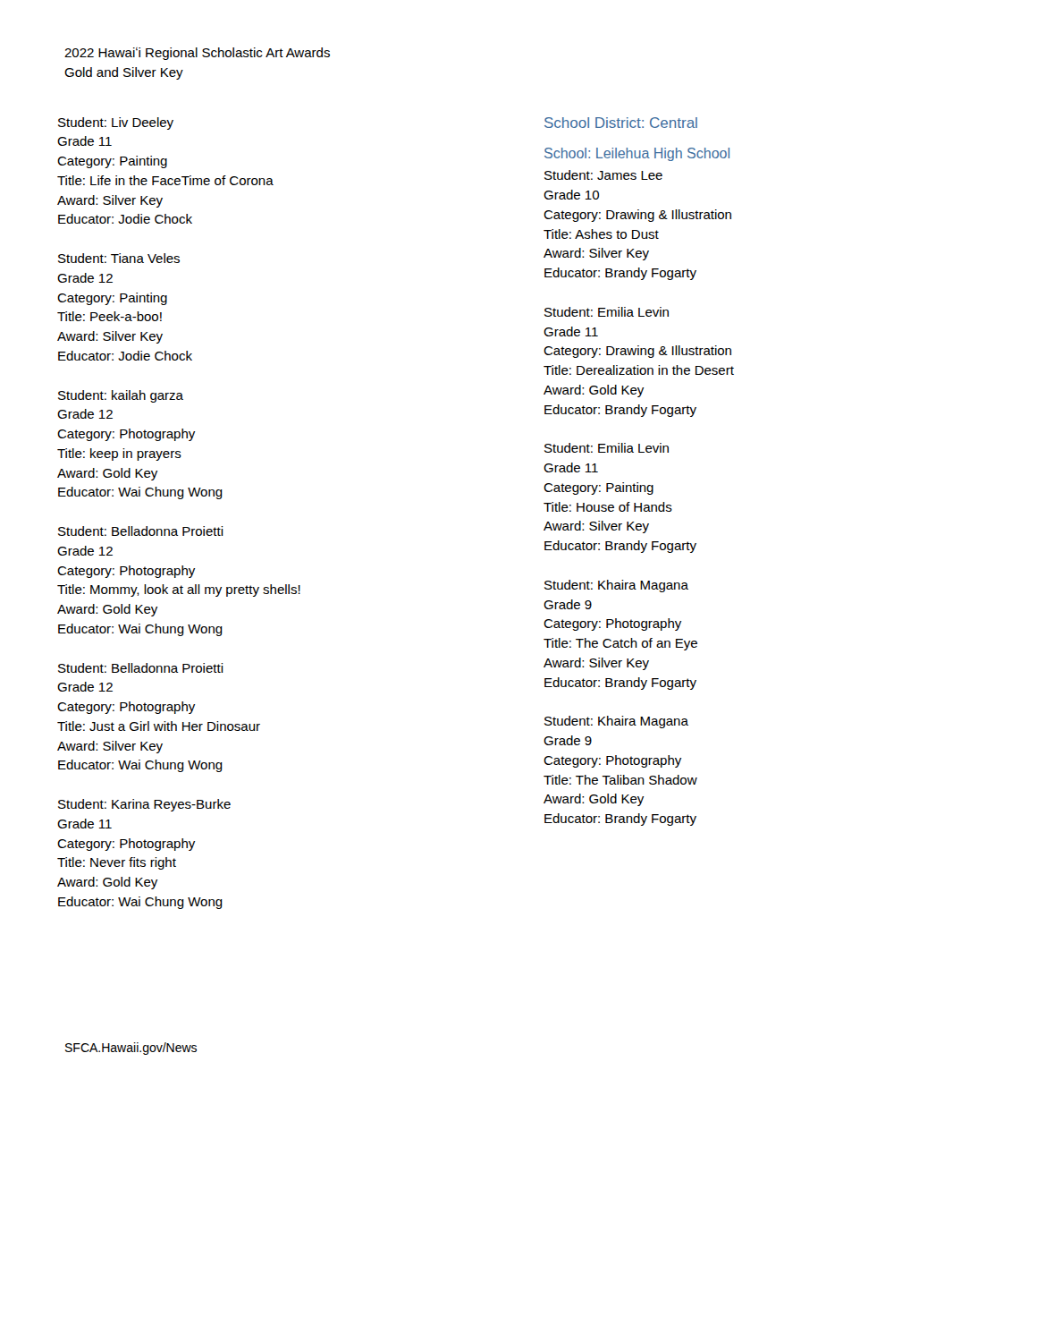2022 Hawaiʻi Regional Scholastic Art Awards
Gold and Silver Key
Student: Liv Deeley
Grade 11
Category: Painting
Title: Life in the FaceTime of Corona
Award: Silver Key
Educator: Jodie Chock
Student: Tiana Veles
Grade 12
Category: Painting
Title: Peek-a-boo!
Award: Silver Key
Educator: Jodie Chock
Student: kailah garza
Grade 12
Category: Photography
Title: keep in prayers
Award: Gold Key
Educator: Wai Chung Wong
Student: Belladonna Proietti
Grade 12
Category: Photography
Title: Mommy, look at all my pretty shells!
Award: Gold Key
Educator: Wai Chung Wong
Student: Belladonna Proietti
Grade 12
Category: Photography
Title: Just a Girl with Her Dinosaur
Award: Silver Key
Educator: Wai Chung Wong
Student: Karina Reyes-Burke
Grade 11
Category: Photography
Title: Never fits right
Award: Gold Key
Educator: Wai Chung Wong
School District: Central
School: Leilehua High School
Student: James Lee
Grade 10
Category: Drawing & Illustration
Title: Ashes to Dust
Award: Silver Key
Educator: Brandy Fogarty
Student: Emilia Levin
Grade 11
Category: Drawing & Illustration
Title: Derealization in the Desert
Award: Gold Key
Educator: Brandy Fogarty
Student: Emilia Levin
Grade 11
Category: Painting
Title: House of Hands
Award: Silver Key
Educator: Brandy Fogarty
Student: Khaira Magana
Grade 9
Category: Photography
Title: The Catch of an Eye
Award: Silver Key
Educator: Brandy Fogarty
Student: Khaira Magana
Grade 9
Category: Photography
Title: The Taliban Shadow
Award: Gold Key
Educator: Brandy Fogarty
SFCA.Hawaii.gov/News